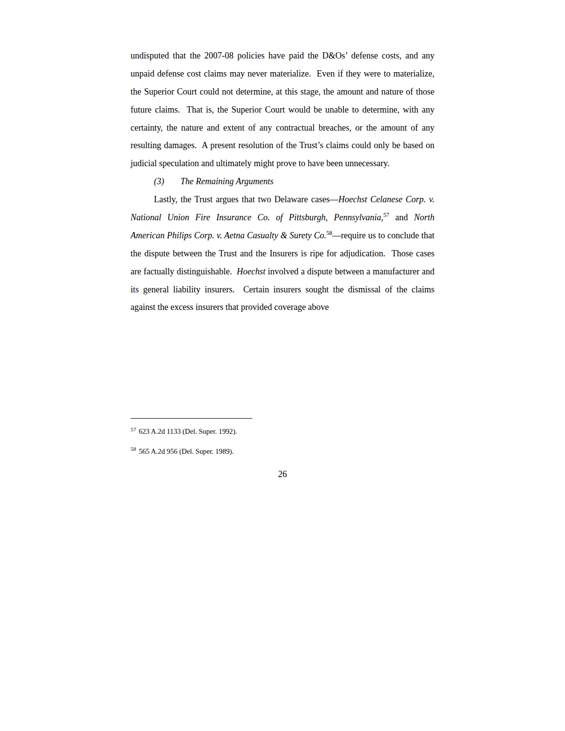undisputed that the 2007-08 policies have paid the D&Os’ defense costs, and any unpaid defense cost claims may never materialize. Even if they were to materialize, the Superior Court could not determine, at this stage, the amount and nature of those future claims. That is, the Superior Court would be unable to determine, with any certainty, the nature and extent of any contractual breaches, or the amount of any resulting damages. A present resolution of the Trust’s claims could only be based on judicial speculation and ultimately might prove to have been unnecessary.
(3) The Remaining Arguments
Lastly, the Trust argues that two Delaware cases—Hoechst Celanese Corp. v. National Union Fire Insurance Co. of Pittsburgh, Pennsylvania,57 and North American Philips Corp. v. Aetna Casualty & Surety Co.58—require us to conclude that the dispute between the Trust and the Insurers is ripe for adjudication. Those cases are factually distinguishable. Hoechst involved a dispute between a manufacturer and its general liability insurers. Certain insurers sought the dismissal of the claims against the excess insurers that provided coverage above
57 623 A.2d 1133 (Del. Super. 1992).
58 565 A.2d 956 (Del. Super. 1989).
26